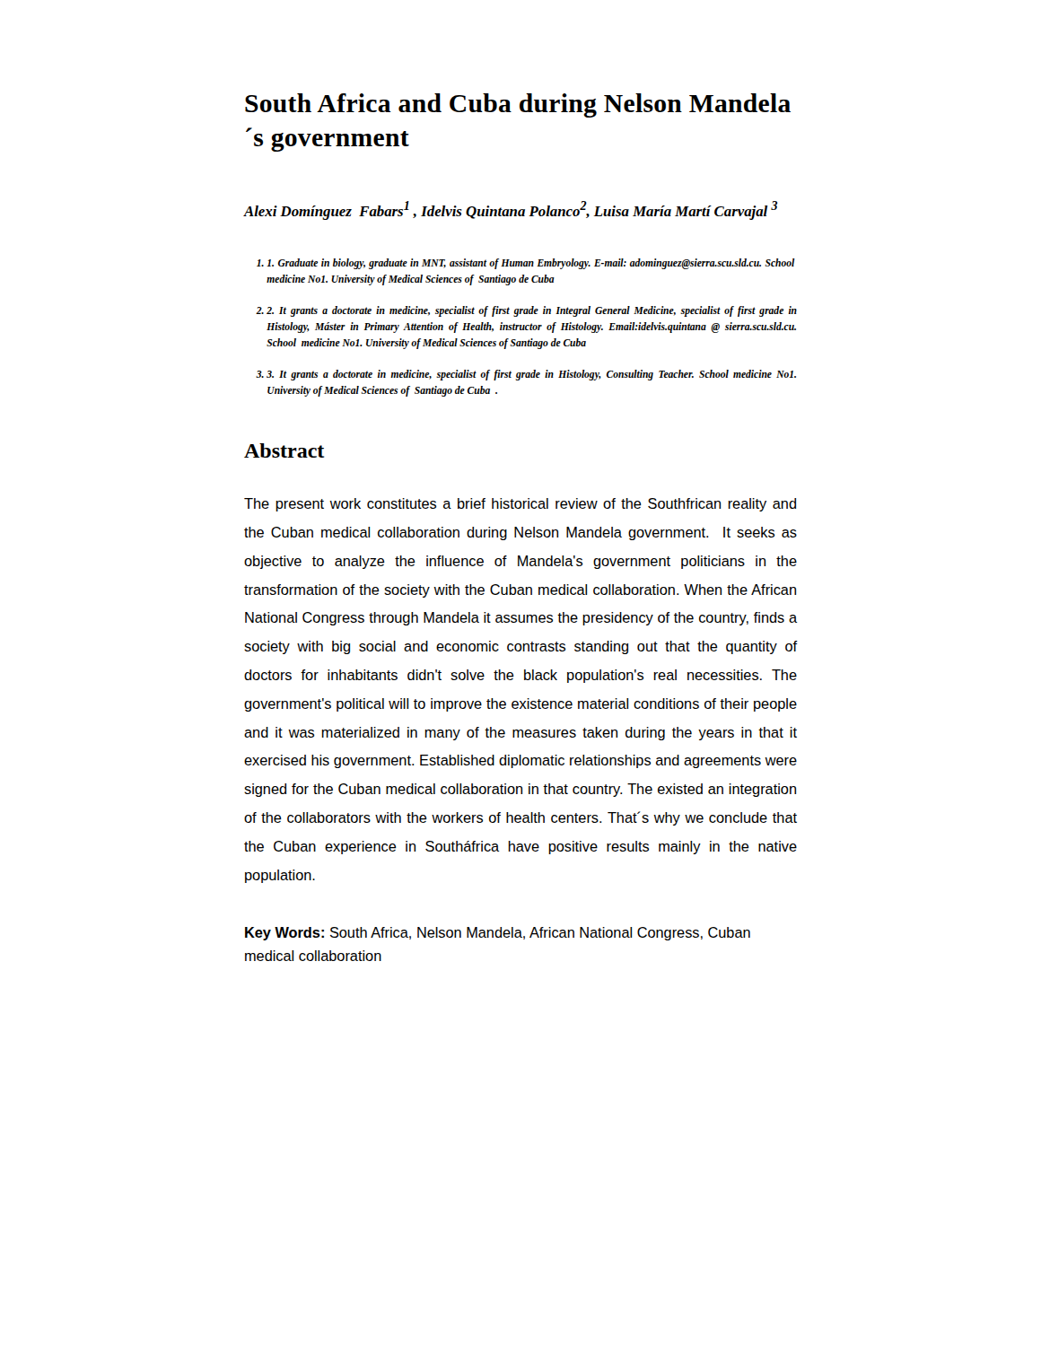South Africa and Cuba during Nelson Mandela´s government
Alexi Domínguez Fabars1 , Idelvis Quintana Polanco2, Luisa María Martí Carvajal 3
1. Graduate in biology, graduate in MNT, assistant of Human Embryology. E-mail: adominguez@sierra.scu.sld.cu. School medicine No1. University of Medical Sciences of Santiago de Cuba
2. It grants a doctorate in medicine, specialist of first grade in Integral General Medicine, specialist of first grade in Histology, Máster in Primary Attention of Health, instructor of Histology. Email:idelvis.quintana @ sierra.scu.sld.cu. School medicine No1. University of Medical Sciences of Santiago de Cuba
3. It grants a doctorate in medicine, specialist of first grade in Histology, Consulting Teacher. School medicine No1. University of Medical Sciences of Santiago de Cuba .
Abstract
The present work constitutes a brief historical review of the Southfrican reality and the Cuban medical collaboration during Nelson Mandela government. It seeks as objective to analyze the influence of Mandela's government politicians in the transformation of the society with the Cuban medical collaboration. When the African National Congress through Mandela it assumes the presidency of the country, finds a society with big social and economic contrasts standing out that the quantity of doctors for inhabitants didn't solve the black population's real necessities. The government's political will to improve the existence material conditions of their people and it was materialized in many of the measures taken during the years in that it exercised his government. Established diplomatic relationships and agreements were signed for the Cuban medical collaboration in that country. The existed an integration of the collaborators with the workers of health centers. That´s why we conclude that the Cuban experience in Southáfrica have positive results mainly in the native population.
Key Words: South Africa, Nelson Mandela, African National Congress, Cuban medical collaboration